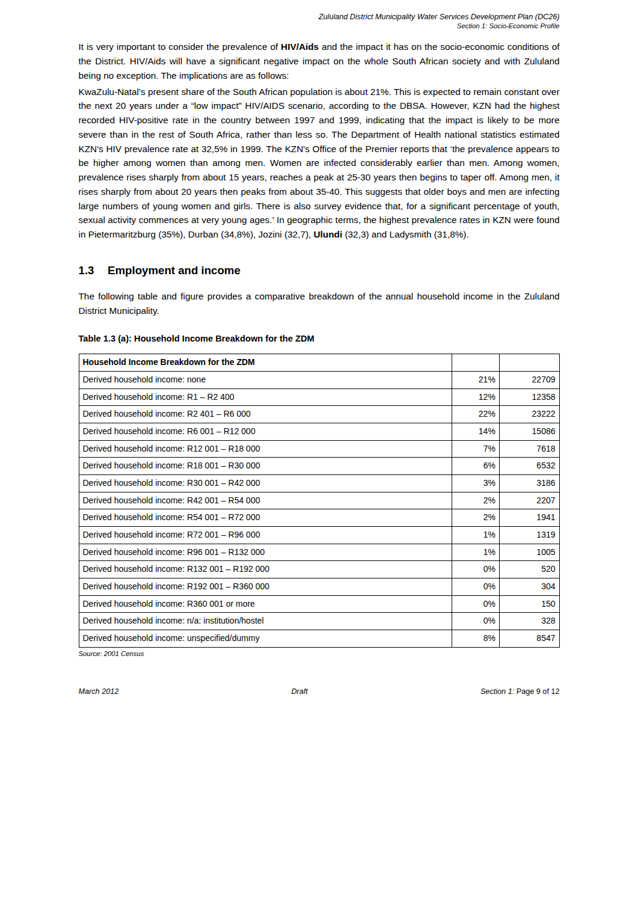Zululand District Municipality Water Services Development Plan (DC26)
Section 1: Socio-Economic Profile
It is very important to consider the prevalence of HIV/Aids and the impact it has on the socio-economic conditions of the District. HIV/Aids will have a significant negative impact on the whole South African society and with Zululand being no exception. The implications are as follows:
KwaZulu-Natal's present share of the South African population is about 21%. This is expected to remain constant over the next 20 years under a “low impact” HIV/AIDS scenario, according to the DBSA. However, KZN had the highest recorded HIV-positive rate in the country between 1997 and 1999, indicating that the impact is likely to be more severe than in the rest of South Africa, rather than less so. The Department of Health national statistics estimated KZN's HIV prevalence rate at 32,5% in 1999. The KZN's Office of the Premier reports that ‘the prevalence appears to be higher among women than among men. Women are infected considerably earlier than men. Among women, prevalence rises sharply from about 15 years, reaches a peak at 25-30 years then begins to taper off. Among men, it rises sharply from about 20 years then peaks from about 35-40. This suggests that older boys and men are infecting large numbers of young women and girls. There is also survey evidence that, for a significant percentage of youth, sexual activity commences at very young ages.’ In geographic terms, the highest prevalence rates in KZN were found in Pietermaritzburg (35%), Durban (34,8%), Jozini (32,7), Ulundi (32,3) and Ladysmith (31,8%).
1.3 Employment and income
The following table and figure provides a comparative breakdown of the annual household income in the Zululand District Municipality.
Table 1.3 (a): Household Income Breakdown for the ZDM
| Household Income Breakdown for the ZDM | | |
| --- | --- | --- |
| Derived household income: none | 21% | 22709 |
| Derived household income: R1 – R2 400 | 12% | 12358 |
| Derived household income: R2 401 – R6 000 | 22% | 23222 |
| Derived household income: R6 001 – R12 000 | 14% | 15086 |
| Derived household income: R12 001 – R18 000 | 7% | 7618 |
| Derived household income: R18 001 – R30 000 | 6% | 6532 |
| Derived household income: R30 001 – R42 000 | 3% | 3186 |
| Derived household income: R42 001 – R54 000 | 2% | 2207 |
| Derived household income: R54 001 – R72 000 | 2% | 1941 |
| Derived household income: R72 001 – R96 000 | 1% | 1319 |
| Derived household income: R96 001 – R132 000 | 1% | 1005 |
| Derived household income: R132 001 – R192 000 | 0% | 520 |
| Derived household income: R192 001 – R360 000 | 0% | 304 |
| Derived household income: R360 001 or more | 0% | 150 |
| Derived household income: n/a: institution/hostel | 0% | 328 |
| Derived household income: unspecified/dummy | 8% | 8547 |
Source: 2001 Census
March 2012
Draft
Section 1: Page 9 of 12